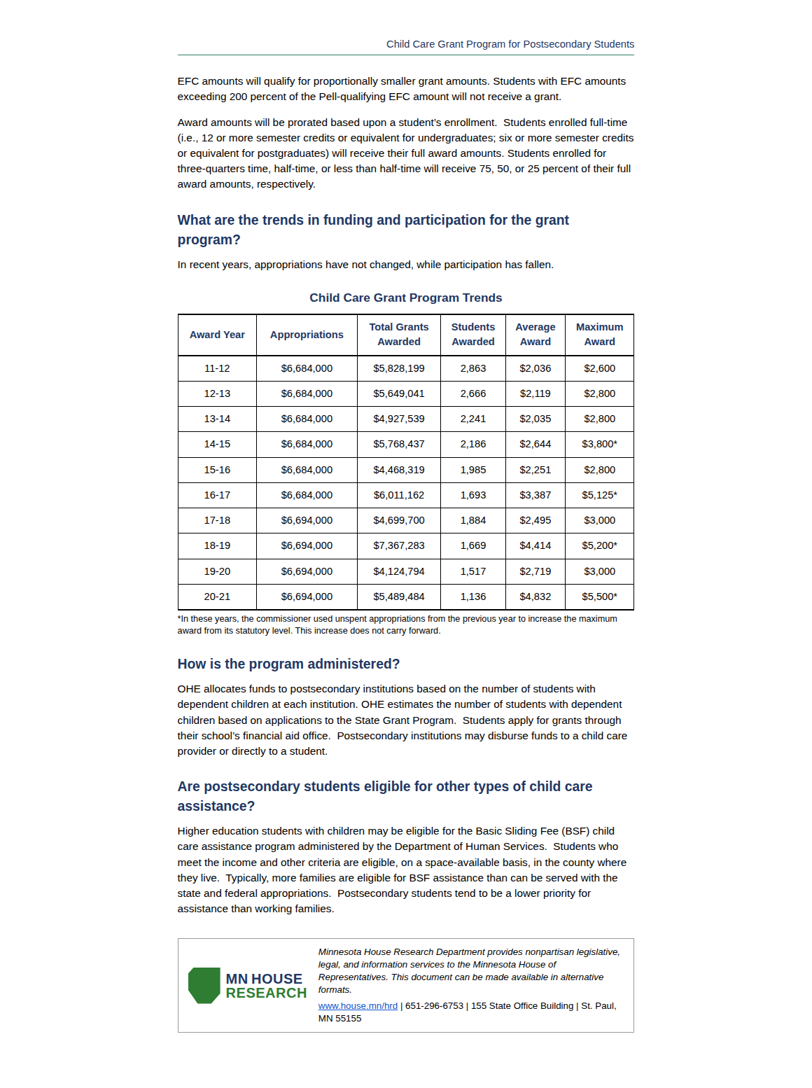Child Care Grant Program for Postsecondary Students
EFC amounts will qualify for proportionally smaller grant amounts. Students with EFC amounts exceeding 200 percent of the Pell-qualifying EFC amount will not receive a grant.
Award amounts will be prorated based upon a student’s enrollment. Students enrolled full-time (i.e., 12 or more semester credits or equivalent for undergraduates; six or more semester credits or equivalent for postgraduates) will receive their full award amounts. Students enrolled for three-quarters time, half-time, or less than half-time will receive 75, 50, or 25 percent of their full award amounts, respectively.
What are the trends in funding and participation for the grant program?
In recent years, appropriations have not changed, while participation has fallen.
Child Care Grant Program Trends
| Award Year | Appropriations | Total Grants Awarded | Students Awarded | Average Award | Maximum Award |
| --- | --- | --- | --- | --- | --- |
| 11-12 | $6,684,000 | $5,828,199 | 2,863 | $2,036 | $2,600 |
| 12-13 | $6,684,000 | $5,649,041 | 2,666 | $2,119 | $2,800 |
| 13-14 | $6,684,000 | $4,927,539 | 2,241 | $2,035 | $2,800 |
| 14-15 | $6,684,000 | $5,768,437 | 2,186 | $2,644 | $3,800* |
| 15-16 | $6,684,000 | $4,468,319 | 1,985 | $2,251 | $2,800 |
| 16-17 | $6,684,000 | $6,011,162 | 1,693 | $3,387 | $5,125* |
| 17-18 | $6,694,000 | $4,699,700 | 1,884 | $2,495 | $3,000 |
| 18-19 | $6,694,000 | $7,367,283 | 1,669 | $4,414 | $5,200* |
| 19-20 | $6,694,000 | $4,124,794 | 1,517 | $2,719 | $3,000 |
| 20-21 | $6,694,000 | $5,489,484 | 1,136 | $4,832 | $5,500* |
*In these years, the commissioner used unspent appropriations from the previous year to increase the maximum award from its statutory level. This increase does not carry forward.
How is the program administered?
OHE allocates funds to postsecondary institutions based on the number of students with dependent children at each institution. OHE estimates the number of students with dependent children based on applications to the State Grant Program. Students apply for grants through their school’s financial aid office. Postsecondary institutions may disburse funds to a child care provider or directly to a student.
Are postsecondary students eligible for other types of child care assistance?
Higher education students with children may be eligible for the Basic Sliding Fee (BSF) child care assistance program administered by the Department of Human Services. Students who meet the income and other criteria are eligible, on a space-available basis, in the county where they live. Typically, more families are eligible for BSF assistance than can be served with the state and federal appropriations. Postsecondary students tend to be a lower priority for assistance than working families.
MN HOUSE
RESEARCH
Minnesota House Research Department provides nonpartisan legislative, legal, and information services to the Minnesota House of Representatives. This document can be made available in alternative formats.
www.house.mn/hrd | 651-296-6753 | 155 State Office Building | St. Paul, MN 55155